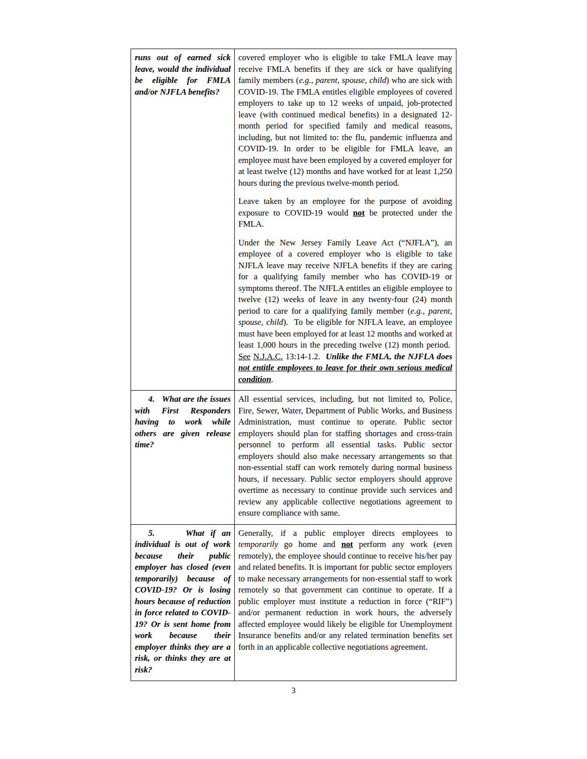| runs out of earned sick leave, would the individual be eligible for FMLA and/or NJFLA benefits? | covered employer who is eligible to take FMLA leave may receive FMLA benefits if they are sick or have qualifying family members ( e.g., parent, spouse, child ) who are sick with COVID-19. The FMLA entitles eligible employees of covered employers to take up to 12 weeks of unpaid, job-protected leave (with continued medical benefits) in a designated 12-month period for specified family and medical reasons, including, but not limited to: the flu, pandemic influenza and COVID-19. In order to be eligible for FMLA leave, an employee must have been employed by a covered employer for at least twelve (12) months and have worked for at least 1,250 hours during the previous twelve-month period. Leave taken by an employee for the purpose of avoiding exposure to COVID-19 would not be protected under the FMLA. Under the New Jersey Family Leave Act (“NJFLA”), an employee of a covered employer who is eligible to take NJFLA leave may receive NJFLA benefits if they are caring for a qualifying family member who has COVID-19 or symptoms thereof. The NJFLA entitles an eligible employee to twelve (12) weeks of leave in any twenty-four (24) month period to care for a qualifying family member ( e.g., parent, spouse, child ). To be eligible for NJFLA leave, an employee must have been employed for at least 12 months and worked at least 1,000 hours in the preceding twelve (12) month period. See N.J.A.C. 13:14-1.2. Unlike the FMLA, the NJFLA does not entitle employees to leave for their own serious medical condition . |
| 4. What are the issues with First Responders having to work while others are given release time? | All essential services, including, but not limited to, Police, Fire, Sewer, Water, Department of Public Works, and Business Administration, must continue to operate. Public sector employers should plan for staffing shortages and cross-train personnel to perform all essential tasks. Public sector employers should also make necessary arrangements so that non-essential staff can work remotely during normal business hours, if necessary. Public sector employers should approve overtime as necessary to continue provide such services and review any applicable collective negotiations agreement to ensure compliance with same. |
| 5. What if an individual is out of work because their public employer has closed (even temporarily) because of COVID-19? Or is losing hours because of reduction in force related to COVID-19? Or is sent home from work because their employer thinks they are a risk, or thinks they are at risk? | Generally, if a public employer directs employees to temporarily go home and not perform any work (even remotely), the employee should continue to receive his/her pay and related benefits. It is important for public sector employers to make necessary arrangements for non-essential staff to work remotely so that government can continue to operate. If a public employer must institute a reduction in force (“RIF”) and/or permanent reduction in work hours, the adversely affected employee would likely be eligible for Unemployment Insurance benefits and/or any related termination benefits set forth in an applicable collective negotiations agreement. |
3